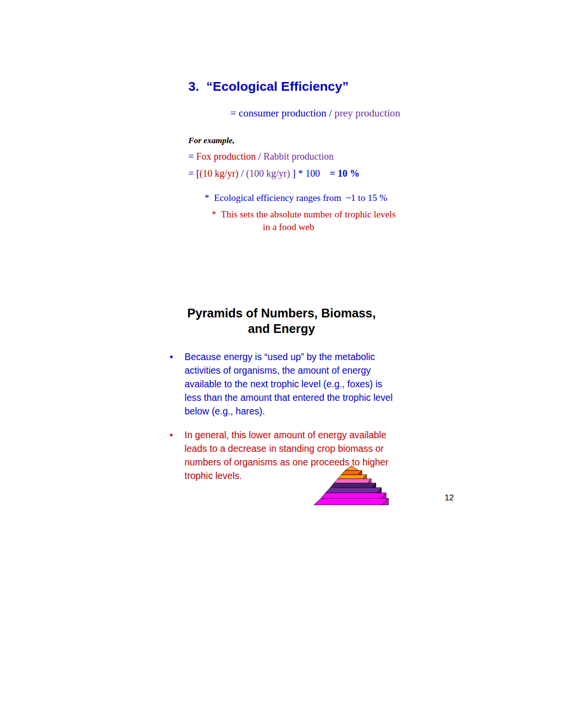3. “Ecological Efficiency”
= consumer production / prey production
For example,
= Fox production / Rabbit production
= [(10 kg/yr) / (100 kg/yr) ] * 100 = 10 %
* Ecological efficiency ranges from ~1 to 15 %
* This sets the absolute number of trophic levels in a food web
Pyramids of Numbers, Biomass,
and Energy
Because energy is “used up” by the metabolic activities of organisms, the amount of energy available to the next trophic level (e.g., foxes) is less than the amount that entered the trophic level below (e.g., hares).
In general, this lower amount of energy available leads to a decrease in standing crop biomass or numbers of organisms as one proceeds to higher trophic levels.
12